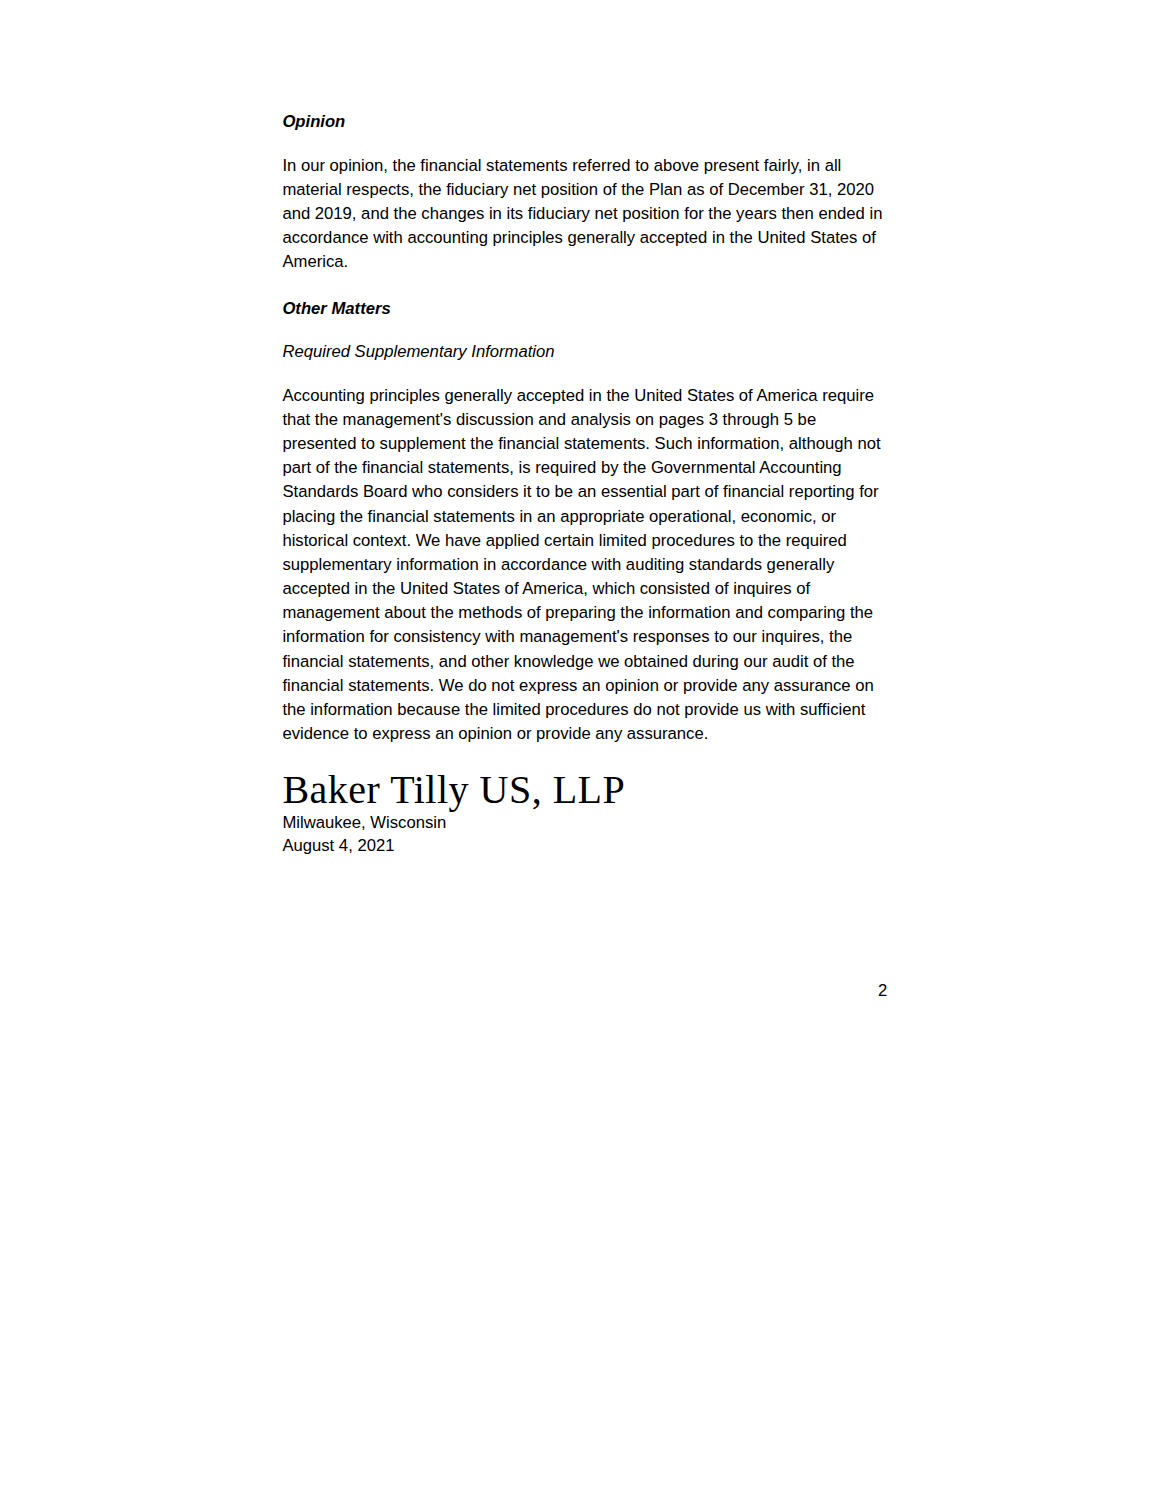Opinion
In our opinion, the financial statements referred to above present fairly, in all material respects, the fiduciary net position of the Plan as of December 31, 2020 and 2019, and the changes in its fiduciary net position for the years then ended in accordance with accounting principles generally accepted in the United States of America.
Other Matters
Required Supplementary Information
Accounting principles generally accepted in the United States of America require that the management's discussion and analysis on pages 3 through 5 be presented to supplement the financial statements. Such information, although not part of the financial statements, is required by the Governmental Accounting Standards Board who considers it to be an essential part of financial reporting for placing the financial statements in an appropriate operational, economic, or historical context. We have applied certain limited procedures to the required supplementary information in accordance with auditing standards generally accepted in the United States of America, which consisted of inquires of management about the methods of preparing the information and comparing the information for consistency with management's responses to our inquires, the financial statements, and other knowledge we obtained during our audit of the financial statements. We do not express an opinion or provide any assurance on the information because the limited procedures do not provide us with sufficient evidence to express an opinion or provide any assurance.
Baker Tilly US, LLP
Milwaukee, Wisconsin
August 4, 2021
2